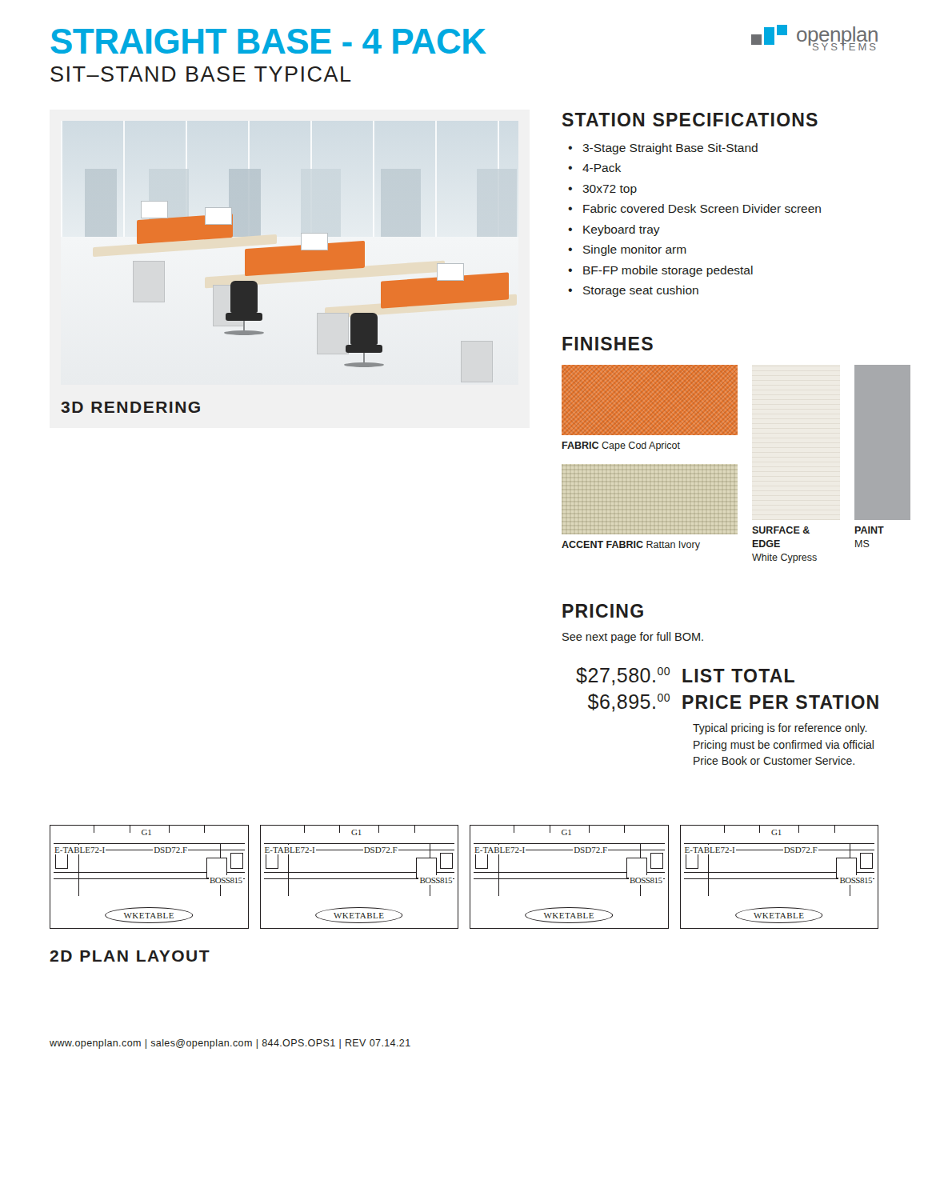Straight Base - 4 Pack
Sit–Stand Base Typical
openplan SYSTEMS
3D Rendering
Station Specifications
3-Stage Straight Base Sit-Stand
4-Pack
30x72 top
Fabric covered Desk Screen Divider screen
Keyboard tray
Single monitor arm
BF-FP mobile storage pedestal
Storage seat cushion
Finishes
FABRIC Cape Cod Apricot
ACCENT FABRIC Rattan Ivory
SURFACE & EDGE
White Cypress
PAINT
MS
Pricing
See next page for full BOM.
$27,580.00
List Total
$6,895.00
Price Per Station
Typical pricing is for reference only.
Pricing must be confirmed via official
Price Book or Customer Service.
G1 E-TABLE72-I DSD72.F BOSS815 WKETABLE
G1 E-TABLE72-I DSD72.F BOSS815 WKETABLE
G1 E-TABLE72-I DSD72.F BOSS815 WKETABLE
G1 E-TABLE72-I DSD72.F BOSS815 WKETABLE
2D Plan Layout
www.openplan.com | sales@openplan.com | 844.OPS.OPS1 | REV 07.14.21